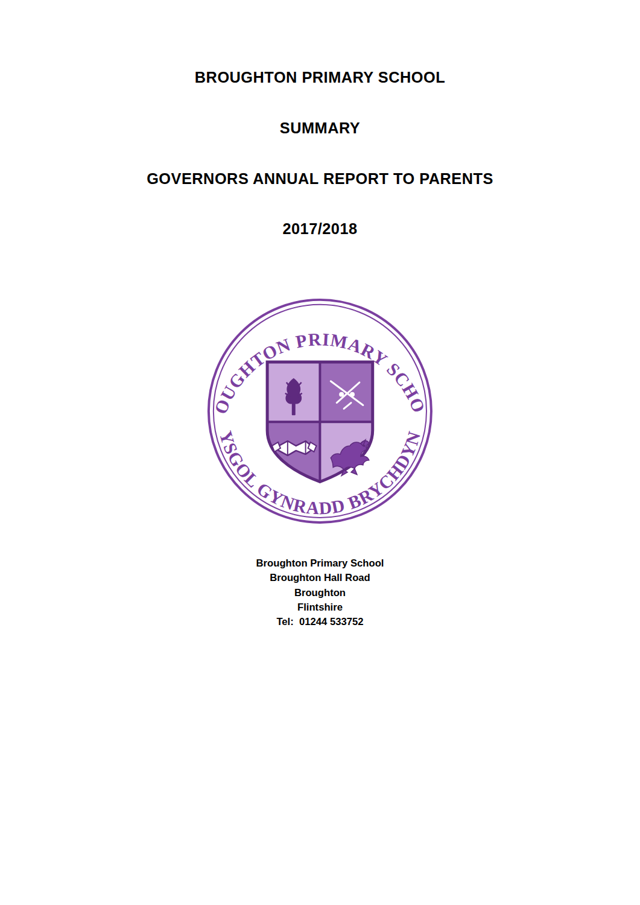BROUGHTON PRIMARY SCHOOL
SUMMARY
GOVERNORS ANNUAL REPORT TO PARENTS
2017/2018
BROUGHTON PRIMARY SCHOOL YSGOL GYNRADD BRYCHDYN
Broughton Primary School
Broughton Hall Road
Broughton
Flintshire
Tel: 01244 533752